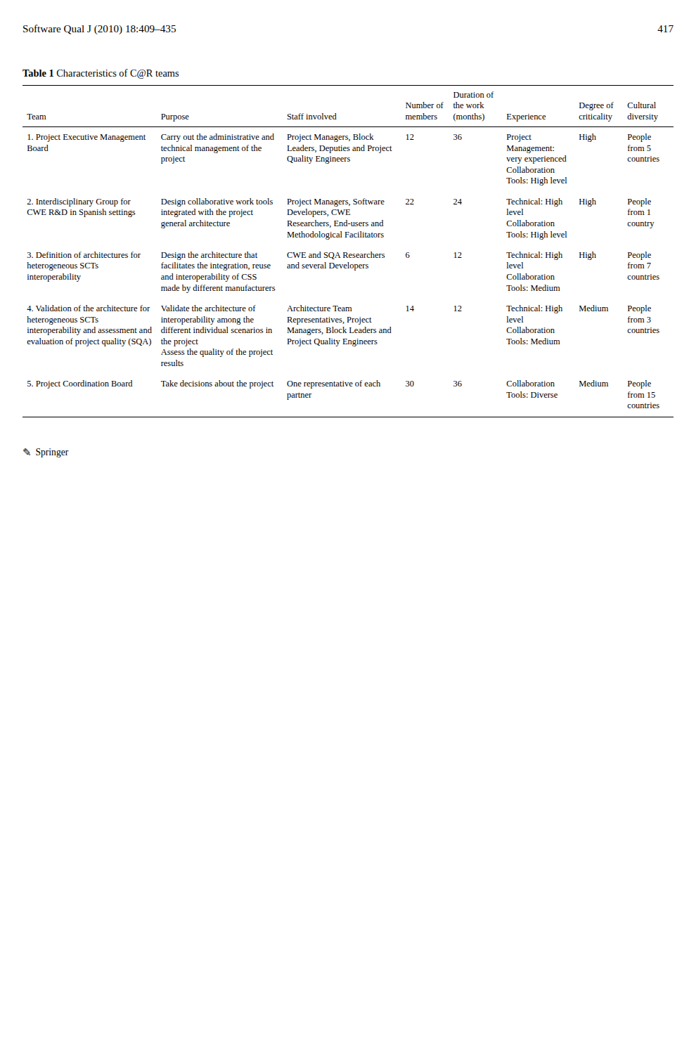Software Qual J (2010) 18:409–435 417
Table 1 Characteristics of C@R teams
| Team | Purpose | Staff involved | Number of members | Duration of the work (months) | Experience | Degree of criticality | Cultural diversity |
| --- | --- | --- | --- | --- | --- | --- | --- |
| 1. Project Executive Management Board | Carry out the administrative and technical management of the project | Project Managers, Block Leaders, Deputies and Project Quality Engineers | 12 | 36 | Project Management: very experienced Collaboration Tools: High level | High | People from 5 countries |
| 2. Interdisciplinary Group for CWE R&D in Spanish settings | Design collaborative work tools integrated with the project general architecture | Project Managers, Software Developers, CWE Researchers, End-users and Methodological Facilitators | 22 | 24 | Technical: High level Collaboration Tools: High level | High | People from 1 country |
| 3. Definition of architectures for heterogeneous SCTs interoperability | Design the architecture that facilitates the integration, reuse and interoperability of CSS made by different manufacturers | CWE and SQA Researchers and several Developers | 6 | 12 | Technical: High level Collaboration Tools: Medium | High | People from 7 countries |
| 4. Validation of the architecture for heterogeneous SCTs interoperability and assessment and evaluation of project quality (SQA) | Validate the architecture of interoperability among the different individual scenarios in the project Assess the quality of the project results | Architecture Team Representatives, Project Managers, Block Leaders and Project Quality Engineers | 14 | 12 | Technical: High level Collaboration Tools: Medium | Medium | People from 3 countries |
| 5. Project Coordination Board | Take decisions about the project | One representative of each partner | 30 | 36 | Collaboration Tools: Diverse | Medium | People from 15 countries |
✎ Springer